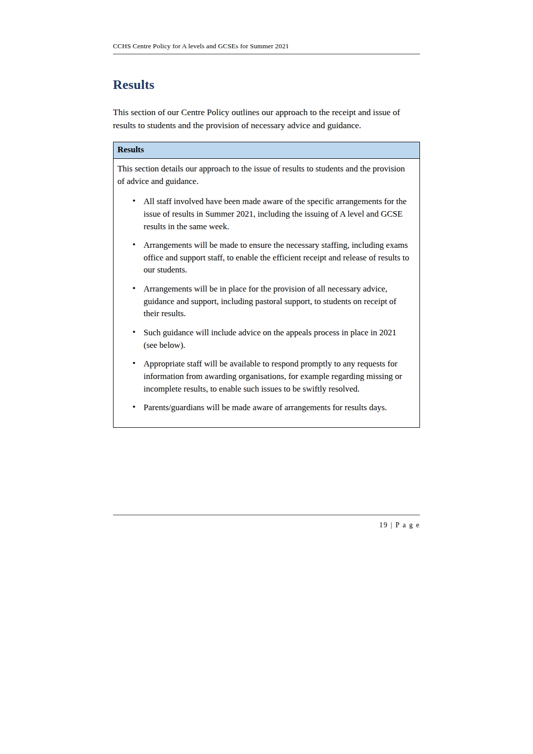CCHS Centre Policy for A levels and GCSEs for Summer 2021
Results
This section of our Centre Policy outlines our approach to the receipt and issue of results to students and the provision of necessary advice and guidance.
| Results |
| --- |
| This section details our approach to the issue of results to students and the provision of advice and guidance. All staff involved have been made aware of the specific arrangements for the issue of results in Summer 2021, including the issuing of A level and GCSE results in the same week. Arrangements will be made to ensure the necessary staffing, including exams office and support staff, to enable the efficient receipt and release of results to our students. Arrangements will be in place for the provision of all necessary advice, guidance and support, including pastoral support, to students on receipt of their results. Such guidance will include advice on the appeals process in place in 2021 (see below). Appropriate staff will be available to respond promptly to any requests for information from awarding organisations, for example regarding missing or incomplete results, to enable such issues to be swiftly resolved. Parents/guardians will be made aware of arrangements for results days. |
19 | P a g e